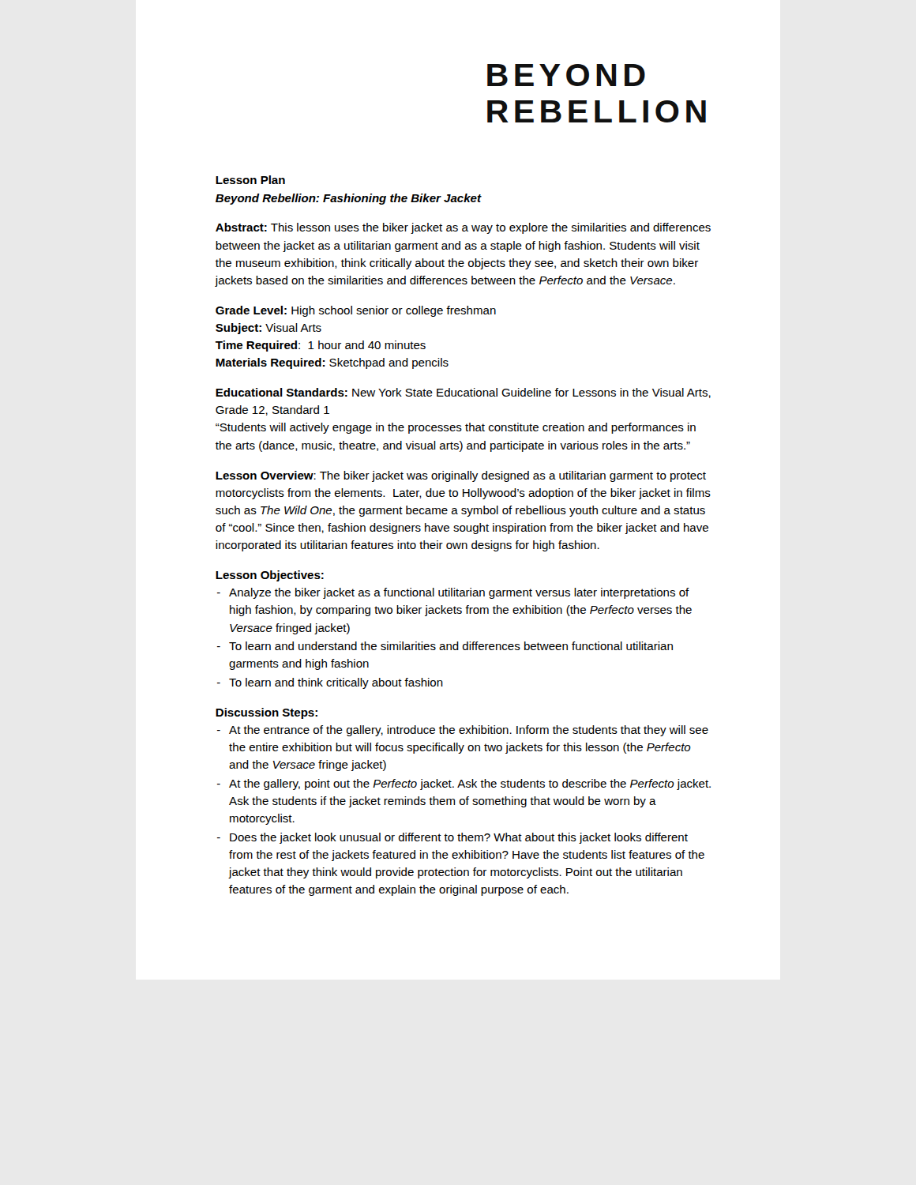Beyond Rebellion
Lesson Plan Beyond Rebellion: Fashioning the Biker Jacket
Abstract: This lesson uses the biker jacket as a way to explore the similarities and differences between the jacket as a utilitarian garment and as a staple of high fashion. Students will visit the museum exhibition, think critically about the objects they see, and sketch their own biker jackets based on the similarities and differences between the Perfecto and the Versace.
Grade Level: High school senior or college freshman
Subject: Visual Arts
Time Required: 1 hour and 40 minutes
Materials Required: Sketchpad and pencils
Educational Standards: New York State Educational Guideline for Lessons in the Visual Arts, Grade 12, Standard 1
“Students will actively engage in the processes that constitute creation and performances in the arts (dance, music, theatre, and visual arts) and participate in various roles in the arts.”
Lesson Overview: The biker jacket was originally designed as a utilitarian garment to protect motorcyclists from the elements. Later, due to Hollywood’s adoption of the biker jacket in films such as The Wild One, the garment became a symbol of rebellious youth culture and a status of “cool.” Since then, fashion designers have sought inspiration from the biker jacket and have incorporated its utilitarian features into their own designs for high fashion.
Lesson Objectives:
Analyze the biker jacket as a functional utilitarian garment versus later interpretations of high fashion, by comparing two biker jackets from the exhibition (the Perfecto verses the Versace fringed jacket)
To learn and understand the similarities and differences between functional utilitarian garments and high fashion
To learn and think critically about fashion
Discussion Steps:
At the entrance of the gallery, introduce the exhibition. Inform the students that they will see the entire exhibition but will focus specifically on two jackets for this lesson (the Perfecto and the Versace fringe jacket)
At the gallery, point out the Perfecto jacket. Ask the students to describe the Perfecto jacket. Ask the students if the jacket reminds them of something that would be worn by a motorcyclist.
Does the jacket look unusual or different to them? What about this jacket looks different from the rest of the jackets featured in the exhibition? Have the students list features of the jacket that they think would provide protection for motorcyclists. Point out the utilitarian features of the garment and explain the original purpose of each.